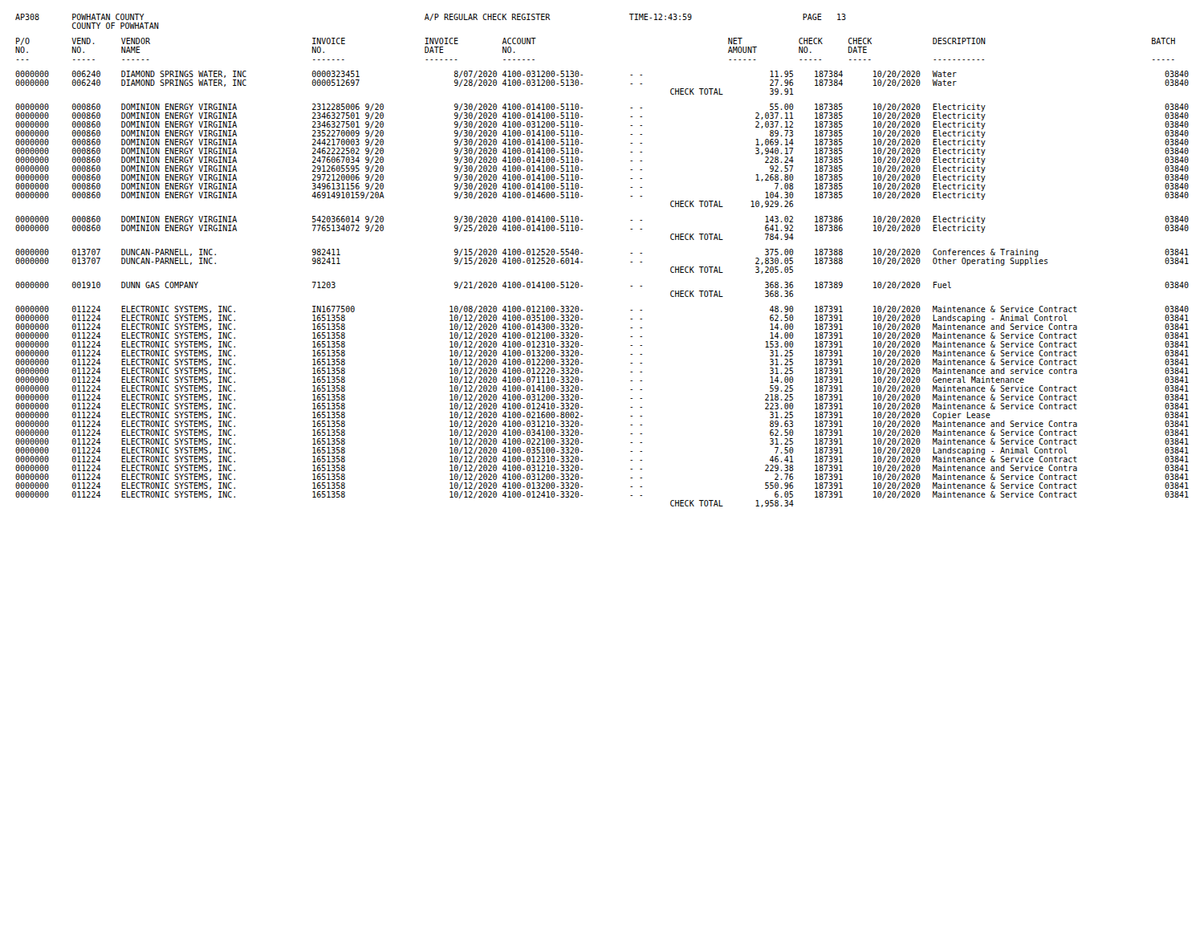| AP308 | POWHATAN COUNTY COUNTY OF POWHATAN | A/P REGULAR CHECK REGISTER | TIME-12:43:59 | PAGE 13 | |
| --- | --- | --- | --- | --- | --- |
| P/O | VEND. | VENDOR | INVOICE | INVOICE | ACCOUNT | | NET | CHECK | CHECK | | DESCRIPTION | BATCH |
| NO. | NO. | NAME | NO. | DATE | NO. | | AMOUNT | NO. | DATE | | | |
| --- | ----- | ------ | ------- | ------- | ------- | | ------ | ----- | ----- | | ----------- | ----- |
| 0000000 | 006240 | DIAMOND SPRINGS WATER, INC | 0000323451 | 8/07/2020 | 4100-031200-5130- | - - | 11.95 | 187384 | 10/20/2020 | | Water | 03840 |
| 0000000 | 006240 | DIAMOND SPRINGS WATER, INC | 0000512697 | 9/28/2020 | 4100-031200-5130- | - - | 27.96 | 187384 | 10/20/2020 | | Water | 03840 |
| | CHECK TOTAL | 39.91 | |
| 0000000 | 000860 | DOMINION ENERGY VIRGINIA | 2312285006 9/20 | 9/30/2020 | 4100-014100-5110- | - - | 55.00 | 187385 | 10/20/2020 | | Electricity | 03840 |
| 0000000 | 000860 | DOMINION ENERGY VIRGINIA | 2346327501 9/20 | 9/30/2020 | 4100-014100-5110- | - - | 2,037.11 | 187385 | 10/20/2020 | | Electricity | 03840 |
| 0000000 | 000860 | DOMINION ENERGY VIRGINIA | 2346327501 9/20 | 9/30/2020 | 4100-031200-5110- | - - | 2,037.12 | 187385 | 10/20/2020 | | Electricity | 03840 |
| 0000000 | 000860 | DOMINION ENERGY VIRGINIA | 2352270009 9/20 | 9/30/2020 | 4100-014100-5110- | - - | 89.73 | 187385 | 10/20/2020 | | Electricity | 03840 |
| 0000000 | 000860 | DOMINION ENERGY VIRGINIA | 2442170003 9/20 | 9/30/2020 | 4100-014100-5110- | - - | 1,069.14 | 187385 | 10/20/2020 | | Electricity | 03840 |
| 0000000 | 000860 | DOMINION ENERGY VIRGINIA | 2462222502 9/20 | 9/30/2020 | 4100-014100-5110- | - - | 3,940.17 | 187385 | 10/20/2020 | | Electricity | 03840 |
| 0000000 | 000860 | DOMINION ENERGY VIRGINIA | 2476067034 9/20 | 9/30/2020 | 4100-014100-5110- | - - | 228.24 | 187385 | 10/20/2020 | | Electricity | 03840 |
| 0000000 | 000860 | DOMINION ENERGY VIRGINIA | 2912605595 9/20 | 9/30/2020 | 4100-014100-5110- | - - | 92.57 | 187385 | 10/20/2020 | | Electricity | 03840 |
| 0000000 | 000860 | DOMINION ENERGY VIRGINIA | 2972120006 9/20 | 9/30/2020 | 4100-014100-5110- | - - | 1,268.80 | 187385 | 10/20/2020 | | Electricity | 03840 |
| 0000000 | 000860 | DOMINION ENERGY VIRGINIA | 3496131156 9/20 | 9/30/2020 | 4100-014100-5110- | - - | 7.08 | 187385 | 10/20/2020 | | Electricity | 03840 |
| 0000000 | 000860 | DOMINION ENERGY VIRGINIA | 46914910159/20A | 9/30/2020 | 4100-014600-5110- | - - | 104.30 | 187385 | 10/20/2020 | | Electricity | 03840 |
| | CHECK TOTAL | 10,929.26 | |
| 0000000 | 000860 | DOMINION ENERGY VIRGINIA | 5420366014 9/20 | 9/30/2020 | 4100-014100-5110- | - - | 143.02 | 187386 | 10/20/2020 | | Electricity | 03840 |
| 0000000 | 000860 | DOMINION ENERGY VIRGINIA | 7765134072 9/20 | 9/25/2020 | 4100-014100-5110- | - - | 641.92 | 187386 | 10/20/2020 | | Electricity | 03840 |
| | CHECK TOTAL | 784.94 | |
| 0000000 | 013707 | DUNCAN-PARNELL, INC. | 982411 | 9/15/2020 | 4100-012520-5540- | - - | 375.00 | 187388 | 10/20/2020 | | Conferences & Training | 03841 |
| 0000000 | 013707 | DUNCAN-PARNELL, INC. | 982411 | 9/15/2020 | 4100-012520-6014- | - - | 2,830.05 | 187388 | 10/20/2020 | | Other Operating Supplies | 03841 |
| | CHECK TOTAL | 3,205.05 | |
| 0000000 | 001910 | DUNN GAS COMPANY | 71203 | 9/21/2020 | 4100-014100-5120- | - - | 368.36 | 187389 | 10/20/2020 | | Fuel | 03840 |
| | CHECK TOTAL | 368.36 | |
| 0000000 | 011224 | ELECTRONIC SYSTEMS, INC. | IN1677500 | 10/08/2020 | 4100-012100-3320- | - - | 48.90 | 187391 | 10/20/2020 | | Maintenance & Service Contract | 03840 |
| 0000000 | 011224 | ELECTRONIC SYSTEMS, INC. | 1651358 | 10/12/2020 | 4100-035100-3320- | - - | 62.50 | 187391 | 10/20/2020 | | Landscaping - Animal Control | 03841 |
| 0000000 | 011224 | ELECTRONIC SYSTEMS, INC. | 1651358 | 10/12/2020 | 4100-014300-3320- | - - | 14.00 | 187391 | 10/20/2020 | | Maintenance and Service Contra | 03841 |
| 0000000 | 011224 | ELECTRONIC SYSTEMS, INC. | 1651358 | 10/12/2020 | 4100-012100-3320- | - - | 14.00 | 187391 | 10/20/2020 | | Maintenance & Service Contract | 03841 |
| 0000000 | 011224 | ELECTRONIC SYSTEMS, INC. | 1651358 | 10/12/2020 | 4100-012310-3320- | - - | 153.00 | 187391 | 10/20/2020 | | Maintenance & Service Contract | 03841 |
| 0000000 | 011224 | ELECTRONIC SYSTEMS, INC. | 1651358 | 10/12/2020 | 4100-013200-3320- | - - | 31.25 | 187391 | 10/20/2020 | | Maintenance & Service Contract | 03841 |
| 0000000 | 011224 | ELECTRONIC SYSTEMS, INC. | 1651358 | 10/12/2020 | 4100-012200-3320- | - - | 31.25 | 187391 | 10/20/2020 | | Maintenance & Service Contract | 03841 |
| 0000000 | 011224 | ELECTRONIC SYSTEMS, INC. | 1651358 | 10/12/2020 | 4100-012220-3320- | - - | 31.25 | 187391 | 10/20/2020 | | Maintenance and service contra | 03841 |
| 0000000 | 011224 | ELECTRONIC SYSTEMS, INC. | 1651358 | 10/12/2020 | 4100-071110-3320- | - - | 14.00 | 187391 | 10/20/2020 | | General Maintenance | 03841 |
| 0000000 | 011224 | ELECTRONIC SYSTEMS, INC. | 1651358 | 10/12/2020 | 4100-014100-3320- | - - | 59.25 | 187391 | 10/20/2020 | | Maintenance & Service Contract | 03841 |
| 0000000 | 011224 | ELECTRONIC SYSTEMS, INC. | 1651358 | 10/12/2020 | 4100-031200-3320- | - - | 218.25 | 187391 | 10/20/2020 | | Maintenance & Service Contract | 03841 |
| 0000000 | 011224 | ELECTRONIC SYSTEMS, INC. | 1651358 | 10/12/2020 | 4100-012410-3320- | - - | 223.00 | 187391 | 10/20/2020 | | Maintenance & Service Contract | 03841 |
| 0000000 | 011224 | ELECTRONIC SYSTEMS, INC. | 1651358 | 10/12/2020 | 4100-021600-8002- | - - | 31.25 | 187391 | 10/20/2020 | | Copier Lease | 03841 |
| 0000000 | 011224 | ELECTRONIC SYSTEMS, INC. | 1651358 | 10/12/2020 | 4100-031210-3320- | - - | 89.63 | 187391 | 10/20/2020 | | Maintenance and Service Contra | 03841 |
| 0000000 | 011224 | ELECTRONIC SYSTEMS, INC. | 1651358 | 10/12/2020 | 4100-034100-3320- | - - | 62.50 | 187391 | 10/20/2020 | | Maintenance & Service Contract | 03841 |
| 0000000 | 011224 | ELECTRONIC SYSTEMS, INC. | 1651358 | 10/12/2020 | 4100-022100-3320- | - - | 31.25 | 187391 | 10/20/2020 | | Maintenance & Service Contract | 03841 |
| 0000000 | 011224 | ELECTRONIC SYSTEMS, INC. | 1651358 | 10/12/2020 | 4100-035100-3320- | - - | 7.50 | 187391 | 10/20/2020 | | Landscaping - Animal Control | 03841 |
| 0000000 | 011224 | ELECTRONIC SYSTEMS, INC. | 1651358 | 10/12/2020 | 4100-012310-3320- | - - | 46.41 | 187391 | 10/20/2020 | | Maintenance & Service Contract | 03841 |
| 0000000 | 011224 | ELECTRONIC SYSTEMS, INC. | 1651358 | 10/12/2020 | 4100-031210-3320- | - - | 229.38 | 187391 | 10/20/2020 | | Maintenance and Service Contra | 03841 |
| 0000000 | 011224 | ELECTRONIC SYSTEMS, INC. | 1651358 | 10/12/2020 | 4100-031200-3320- | - - | 2.76 | 187391 | 10/20/2020 | | Maintenance & Service Contract | 03841 |
| 0000000 | 011224 | ELECTRONIC SYSTEMS, INC. | 1651358 | 10/12/2020 | 4100-013200-3320- | - - | 550.96 | 187391 | 10/20/2020 | | Maintenance & Service Contract | 03841 |
| 0000000 | 011224 | ELECTRONIC SYSTEMS, INC. | 1651358 | 10/12/2020 | 4100-012410-3320- | - - | 6.05 | 187391 | 10/20/2020 | | Maintenance & Service Contract | 03841 |
| | CHECK TOTAL | 1,958.34 | |